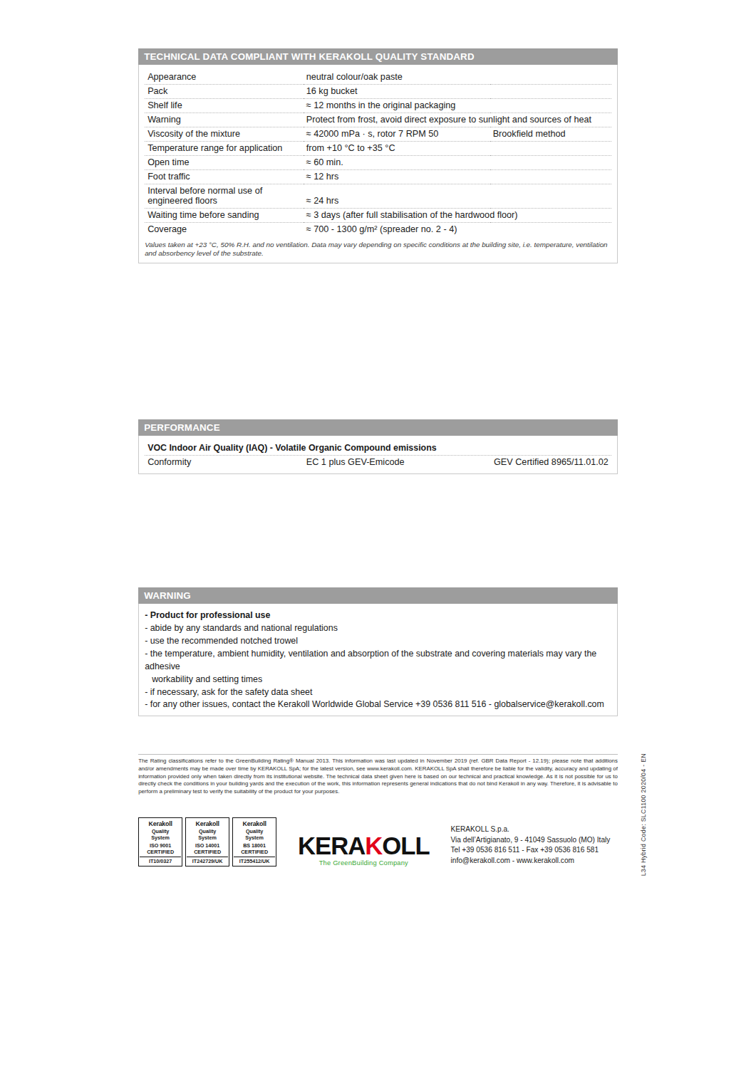Technical data compliant with Kerakoll Quality Standard
| Appearance | neutral colour/oak paste | |
| Pack | 16 kg bucket | |
| Shelf life | ≈ 12 months in the original packaging | |
| Warning | Protect from frost, avoid direct exposure to sunlight and sources of heat |
| Viscosity of the mixture | ≈ 42000 mPa · s, rotor 7 RPM 50 | Brookfield method |
| Temperature range for application | from +10 °C to +35 °C | |
| Open time | ≈ 60 min. | |
| Foot traffic | ≈ 12 hrs | |
| Interval before normal use of engineered floors | ≈ 24 hrs | |
| Waiting time before sanding | ≈ 3 days (after full stabilisation of the hardwood floor) |
| Coverage | ≈ 700 - 1300 g/m² (spreader no. 2 - 4) | |
Values taken at +23 °C, 50% R.H. and no ventilation. Data may vary depending on specific conditions at the building site, i.e. temperature, ventilation and absorbency level of the substrate.
Performance
VOC Indoor Air Quality (IAQ) - Volatile Organic Compound emissions
| Conformity | EC 1 plus GEV-Emicode | GEV Certified 8965/11.01.02 |
Warning
- Product for professional use
- abide by any standards and national regulations
- use the recommended notched trowel
- the temperature, ambient humidity, ventilation and absorption of the substrate and covering materials may vary the adhesive
workability and setting times
- if necessary, ask for the safety data sheet
- for any other issues, contact the Kerakoll Worldwide Global Service +39 0536 811 516 - globalservice@kerakoll.com
L34 Hybrid Code: SLC1100 2020/04 - EN
The Rating classifications refer to the GreenBuilding Rating® Manual 2013. This information was last updated in November 2019 (ref. GBR Data Report - 12.19); please note that additions and/or amendments may be made over time by KERAKOLL SpA; for the latest version, see www.kerakoll.com. KERAKOLL SpA shall therefore be liable for the validity, accuracy and updating of information provided only when taken directly from its institutional website. The technical data sheet given here is based on our technical and practical knowledge. As it is not possible for us to directly check the conditions in your building yards and the execution of the work, this information represents general indications that do not bind Kerakoll in any way. Therefore, it is advisable to perform a preliminary test to verify the suitability of the product for your purposes.
Kerakoll
Quality
System
ISO 9001
CERTIFIED
IT10/0327
Kerakoll
Quality
System
ISO 14001
CERTIFIED
IT242729/UK
Kerakoll
Quality
System
BS 18001
CERTIFIED
IT255412/UK
KERA KOLL
The GreenBuilding Company
KERAKOLL S.p.a.
Via dell’Artigianato, 9 - 41049 Sassuolo (MO) Italy
Tel +39 0536 816 511 - Fax +39 0536 816 581
info@kerakoll.com - www.kerakoll.com